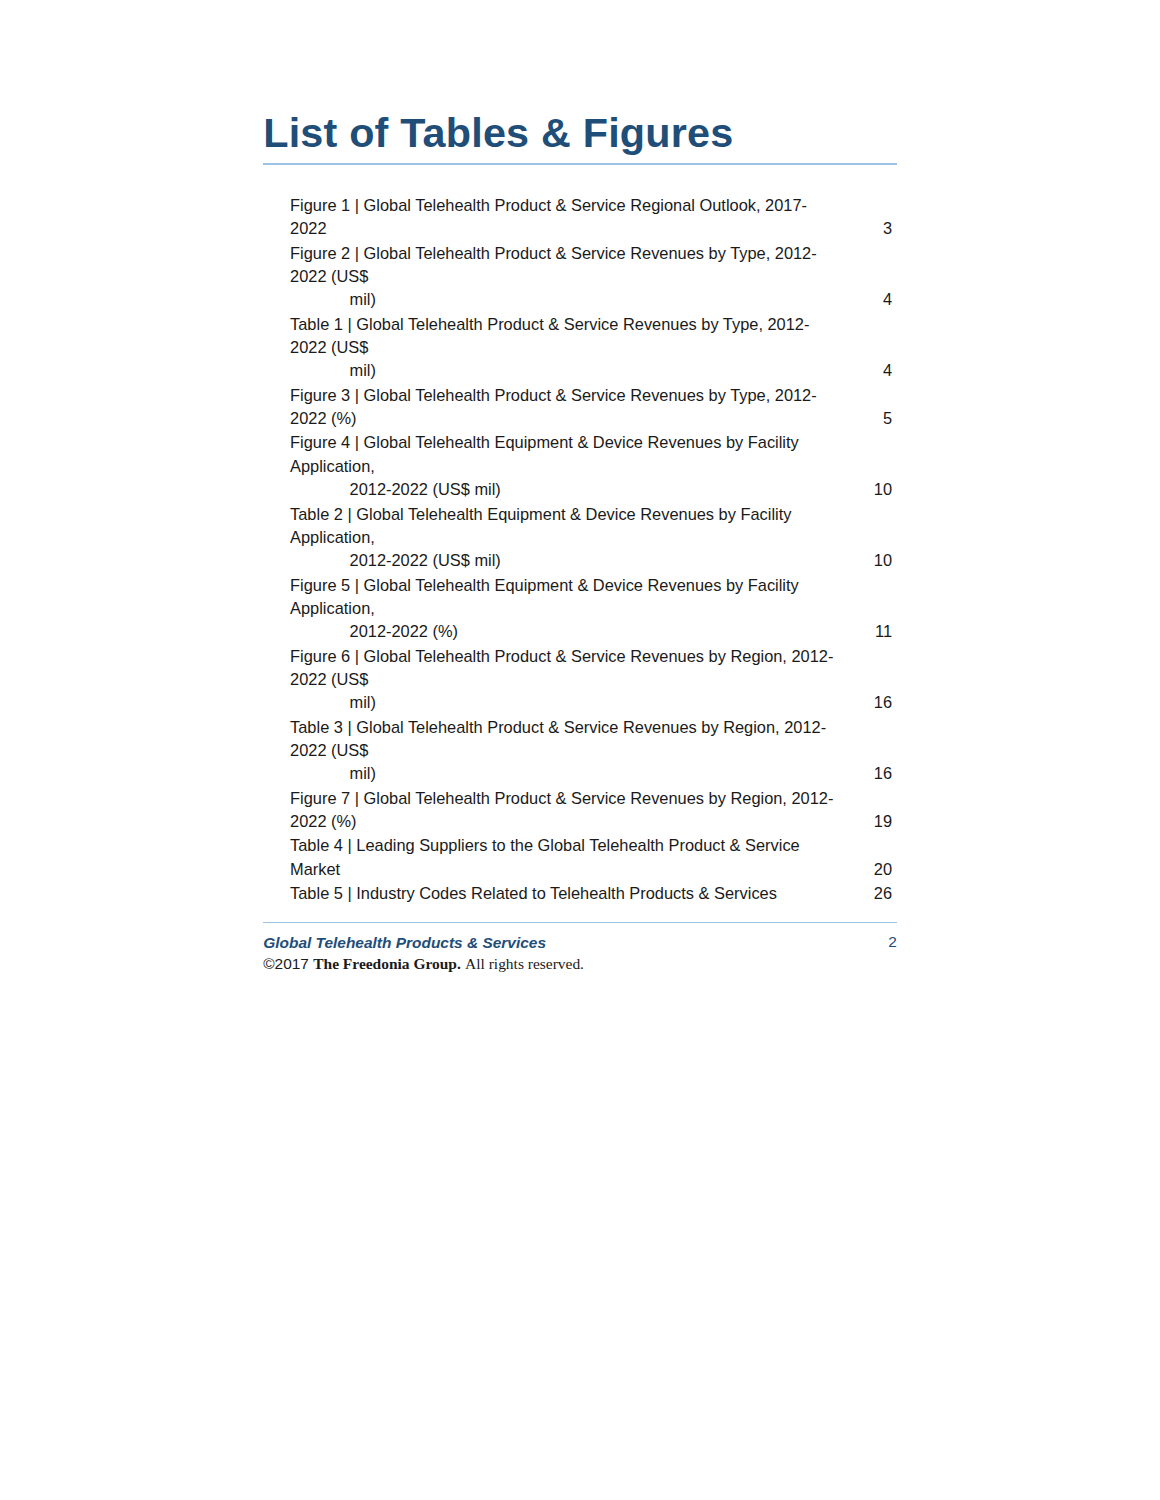List of Tables & Figures
Figure 1 | Global Telehealth Product & Service Regional Outlook, 2017-2022
3
Figure 2 | Global Telehealth Product & Service Revenues by Type, 2012-2022 (US$mil)
4
Table 1 | Global Telehealth Product & Service Revenues by Type, 2012-2022 (US$mil)
4
Figure 3 | Global Telehealth Product & Service Revenues by Type, 2012-2022 (%)
5
Figure 4 | Global Telehealth Equipment & Device Revenues by Facility Application,2012-2022 (US$ mil)
10
Table 2 | Global Telehealth Equipment & Device Revenues by Facility Application,2012-2022 (US$ mil)
10
Figure 5 | Global Telehealth Equipment & Device Revenues by Facility Application,2012-2022 (%)
11
Figure 6 | Global Telehealth Product & Service Revenues by Region, 2012-2022 (US$mil)
16
Table 3 | Global Telehealth Product & Service Revenues by Region, 2012-2022 (US$mil)
16
Figure 7 | Global Telehealth Product & Service Revenues by Region, 2012-2022 (%)
19
Table 4 | Leading Suppliers to the Global Telehealth Product & Service Market
20
Table 5 | Industry Codes Related to Telehealth Products & Services
26
Global Telehealth Products & Services
©2017 The Freedonia Group. All rights reserved.
2